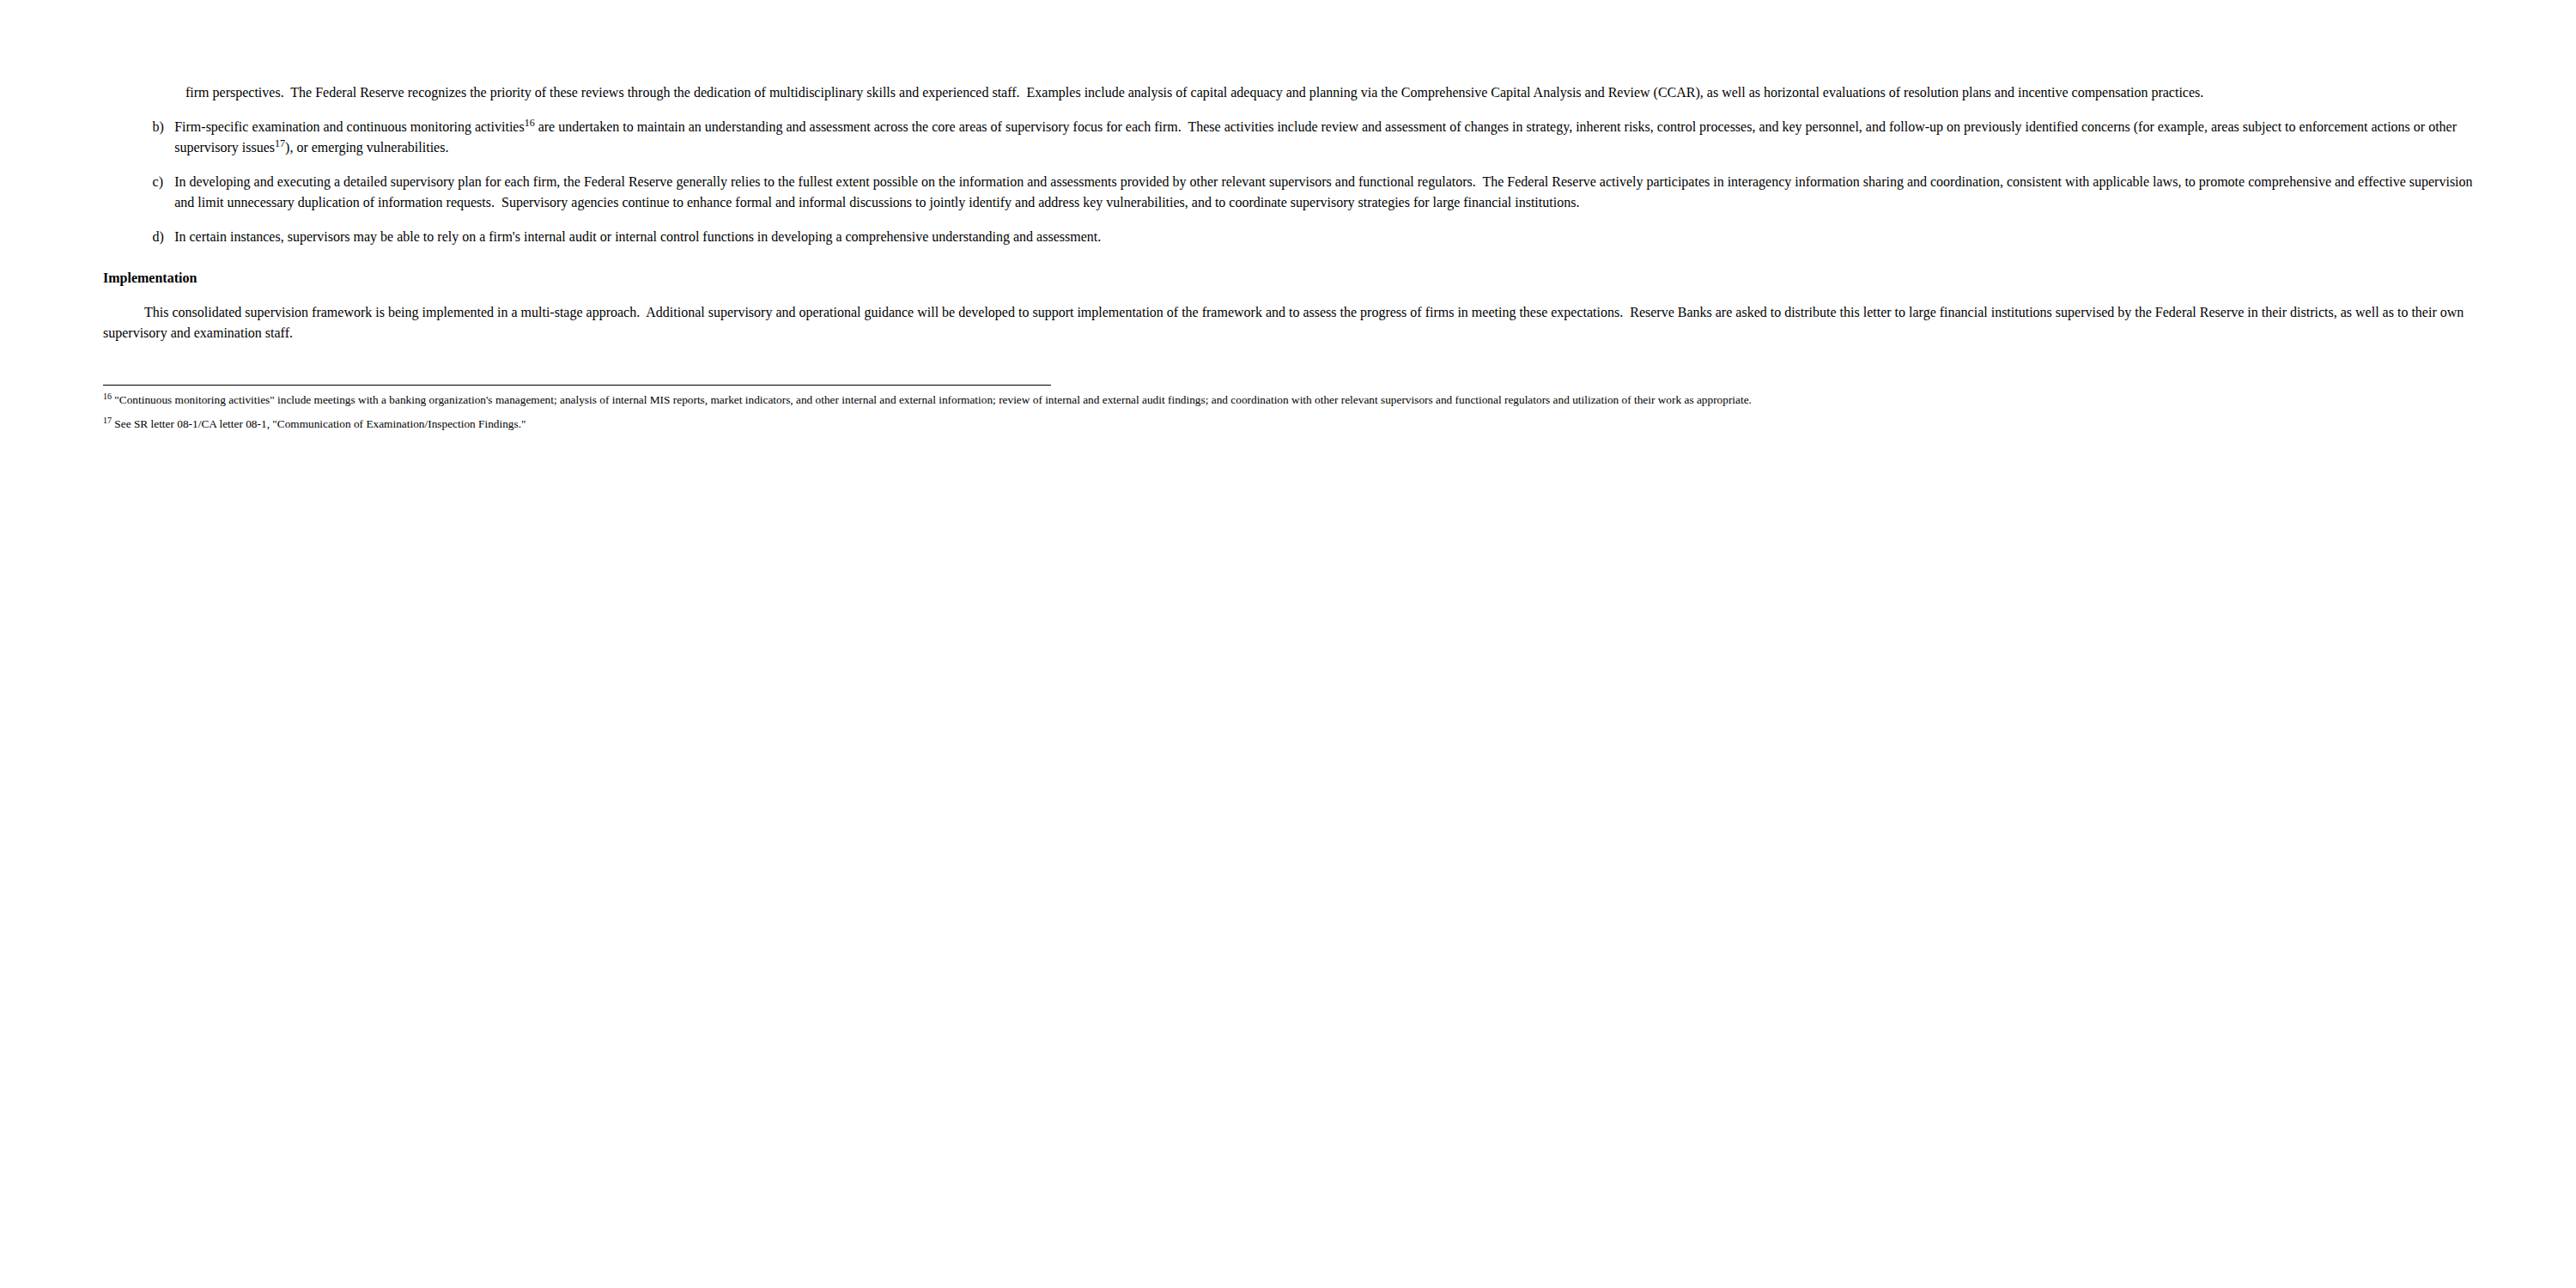firm perspectives. The Federal Reserve recognizes the priority of these reviews through the dedication of multidisciplinary skills and experienced staff. Examples include analysis of capital adequacy and planning via the Comprehensive Capital Analysis and Review (CCAR), as well as horizontal evaluations of resolution plans and incentive compensation practices.
b) Firm-specific examination and continuous monitoring activities16 are undertaken to maintain an understanding and assessment across the core areas of supervisory focus for each firm. These activities include review and assessment of changes in strategy, inherent risks, control processes, and key personnel, and follow-up on previously identified concerns (for example, areas subject to enforcement actions or other supervisory issues17), or emerging vulnerabilities.
c) In developing and executing a detailed supervisory plan for each firm, the Federal Reserve generally relies to the fullest extent possible on the information and assessments provided by other relevant supervisors and functional regulators. The Federal Reserve actively participates in interagency information sharing and coordination, consistent with applicable laws, to promote comprehensive and effective supervision and limit unnecessary duplication of information requests. Supervisory agencies continue to enhance formal and informal discussions to jointly identify and address key vulnerabilities, and to coordinate supervisory strategies for large financial institutions.
d) In certain instances, supervisors may be able to rely on a firm's internal audit or internal control functions in developing a comprehensive understanding and assessment.
Implementation
This consolidated supervision framework is being implemented in a multi-stage approach. Additional supervisory and operational guidance will be developed to support implementation of the framework and to assess the progress of firms in meeting these expectations. Reserve Banks are asked to distribute this letter to large financial institutions supervised by the Federal Reserve in their districts, as well as to their own supervisory and examination staff.
16 "Continuous monitoring activities" include meetings with a banking organization's management; analysis of internal MIS reports, market indicators, and other internal and external information; review of internal and external audit findings; and coordination with other relevant supervisors and functional regulators and utilization of their work as appropriate.
17 See SR letter 08-1/CA letter 08-1, "Communication of Examination/Inspection Findings."
Page 10 of 11